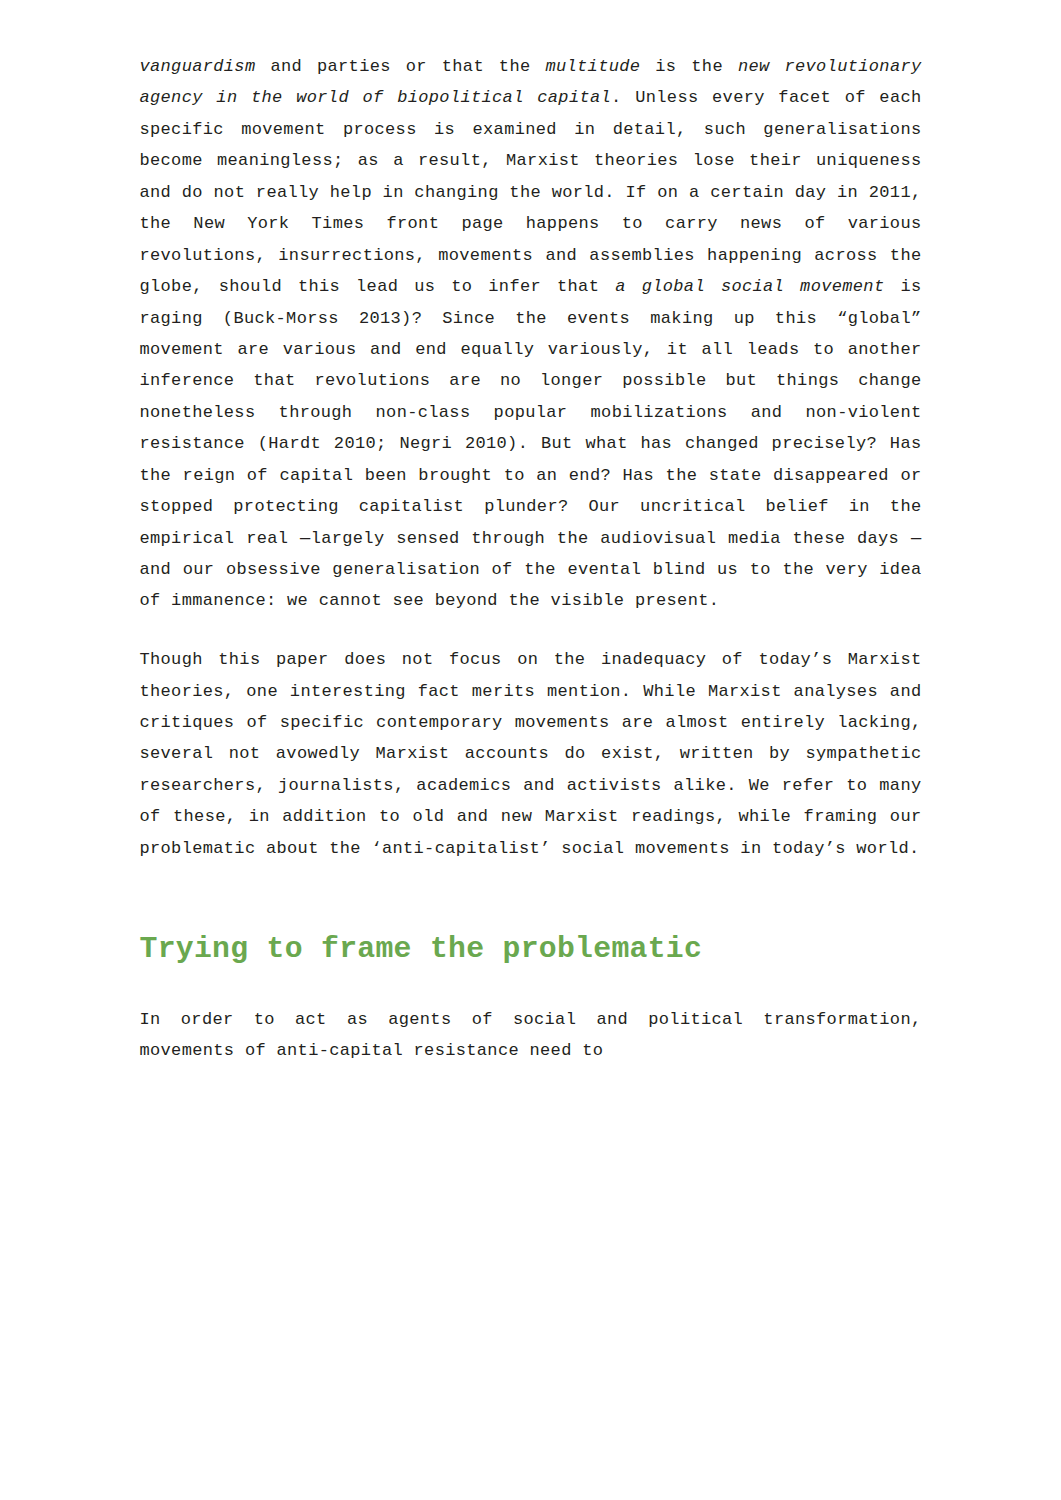vanguardism and parties or that the multitude is the new revolutionary agency in the world of biopolitical capital. Unless every facet of each specific movement process is examined in detail, such generalisations become meaningless; as a result, Marxist theories lose their uniqueness and do not really help in changing the world. If on a certain day in 2011, the New York Times front page happens to carry news of various revolutions, insurrections, movements and assemblies happening across the globe, should this lead us to infer that a global social movement is raging (Buck-Morss 2013)? Since the events making up this “global” movement are various and end equally variously, it all leads to another inference that revolutions are no longer possible but things change nonetheless through non-class popular mobilizations and non-violent resistance (Hardt 2010; Negri 2010). But what has changed precisely? Has the reign of capital been brought to an end? Has the state disappeared or stopped protecting capitalist plunder? Our uncritical belief in the empirical real —largely sensed through the audiovisual media these days — and our obsessive generalisation of the evental blind us to the very idea of immanence: we cannot see beyond the visible present.
Though this paper does not focus on the inadequacy of today’s Marxist theories, one interesting fact merits mention. While Marxist analyses and critiques of specific contemporary movements are almost entirely lacking, several not avowedly Marxist accounts do exist, written by sympathetic researchers, journalists, academics and activists alike. We refer to many of these, in addition to old and new Marxist readings, while framing our problematic about the ‘anti-capitalist’ social movements in today’s world.
Trying to frame the problematic
In order to act as agents of social and political transformation, movements of anti-capital resistance need to